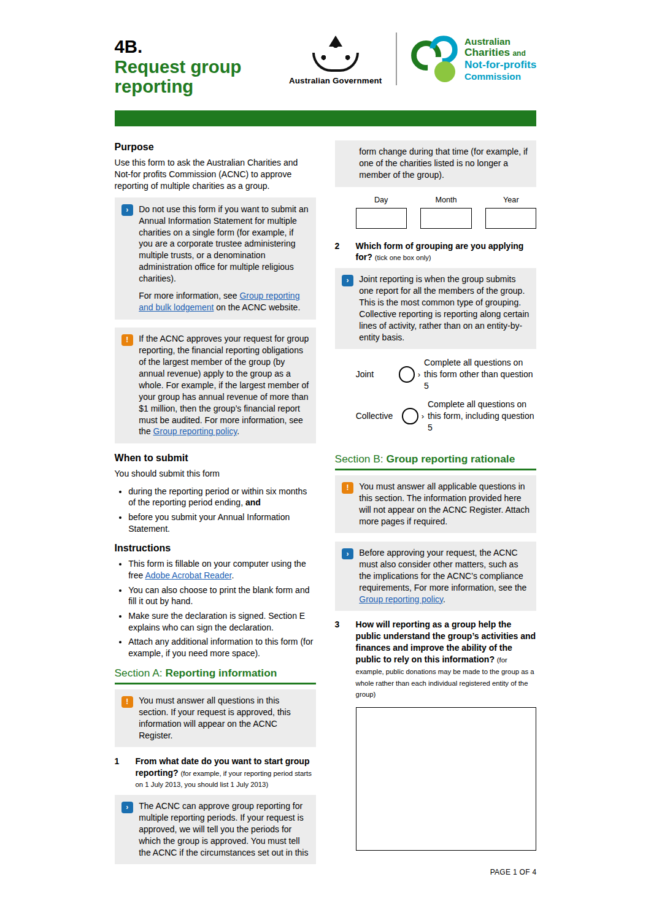4B.
Request group
reporting
Australian Government
Australian
Charities and
Not-for-profits
Commission
Purpose
Use this form to ask the Australian Charities and Not-for profits Commission (ACNC) to approve reporting of multiple charities as a group.
›
Do not use this form if you want to submit an Annual Information Statement for multiple charities on a single form (for example, if you are a corporate trustee administering multiple trusts, or a denomination administration office for multiple religious charities).
For more information, see Group reporting and bulk lodgement on the ACNC website.
!
If the ACNC approves your request for group reporting, the financial reporting obligations of the largest member of the group (by annual revenue) apply to the group as a whole. For example, if the largest member of your group has annual revenue of more than $1 million, then the group’s financial report must be audited. For more information, see the Group reporting policy.
When to submit
You should submit this form
during the reporting period or within six months of the reporting period ending, and
before you submit your Annual Information Statement.
Instructions
This form is fillable on your computer using the free Adobe Acrobat Reader.
You can also choose to print the blank form and fill it out by hand.
Make sure the declaration is signed. Section E explains who can sign the declaration.
Attach any additional information to this form (for example, if you need more space).
Section A: Reporting information
!
You must answer all questions in this section. If your request is approved, this information will appear on the ACNC Register.
1
From what date do you want to start group reporting? (for example, if your reporting period starts on 1 July 2013, you should list 1 July 2013)
›
The ACNC can approve group reporting for multiple reporting periods. If your request is approved, we will tell you the periods for which the group is approved. You must tell the ACNC if the circumstances set out in this
form change during that time (for example, if one of the charities listed is no longer a member of the group).
Day
Month
Year
2
Which form of grouping are you applying for? (tick one box only)
›
Joint reporting is when the group submits one report for all the members of the group. This is the most common type of grouping. Collective reporting is reporting along certain lines of activity, rather than on an entity-by-entity basis.
Joint
Complete all questions on this form other than question 5
Collective
Complete all questions on this form, including question 5
Section B: Group reporting rationale
!
You must answer all applicable questions in this section. The information provided here will not appear on the ACNC Register. Attach more pages if required.
›
Before approving your request, the ACNC must also consider other matters, such as the implications for the ACNC’s compliance requirements, For more information, see the Group reporting policy.
3
How will reporting as a group help the public understand the group’s activities and finances and improve the ability of the public to rely on this information? (for example, public donations may be made to the group as a whole rather than each individual registered entity of the group)
PAGE 1 OF 4